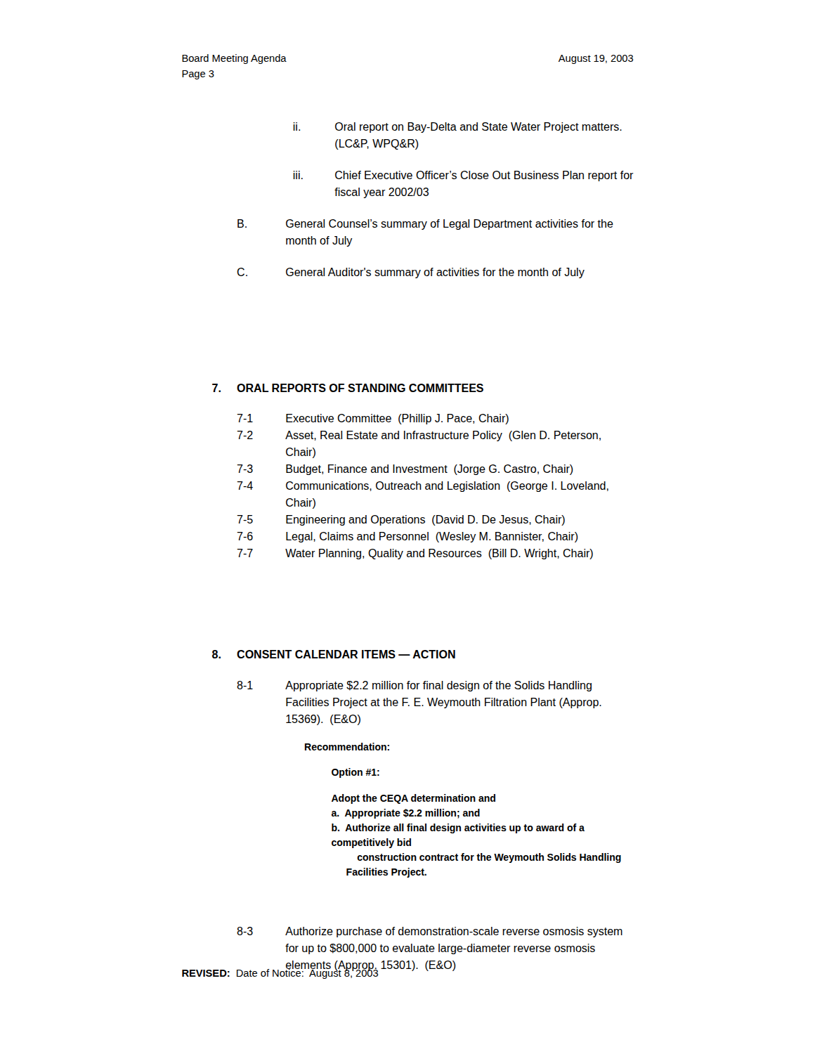Board Meeting Agenda
Page 3
August 19, 2003
ii.
Oral report on Bay-Delta and State Water Project matters. (LC&P, WPQ&R)
iii.
Chief Executive Officer’s Close Out Business Plan report for fiscal year 2002/03
B.
General Counsel’s summary of Legal Department activities for the month of July
C.
General Auditor's summary of activities for the month of July
7.
ORAL REPORTS OF STANDING COMMITTEES
7-1
Executive Committee (Phillip J. Pace, Chair)
7-2
Asset, Real Estate and Infrastructure Policy (Glen D. Peterson, Chair)
7-3
Budget, Finance and Investment (Jorge G. Castro, Chair)
7-4
Communications, Outreach and Legislation (George I. Loveland, Chair)
7-5
Engineering and Operations (David D. De Jesus, Chair)
7-6
Legal, Claims and Personnel (Wesley M. Bannister, Chair)
7-7
Water Planning, Quality and Resources (Bill D. Wright, Chair)
8.
CONSENT CALENDAR ITEMS — ACTION
8-1
Appropriate $2.2 million for final design of the Solids Handling Facilities Project at the F. E. Weymouth Filtration Plant (Approp. 15369). (E&O)
Recommendation:
Option #1:
Adopt the CEQA determination and
a. Appropriate $2.2 million; and
b. Authorize all final design activities up to award of a competitively bid
construction contract for the Weymouth Solids Handling Facilities Project.
8-3
Authorize purchase of demonstration-scale reverse osmosis system for up to $800,000 to evaluate large-diameter reverse osmosis elements (Approp. 15301). (E&O)
REVISED: Date of Notice: August 8, 2003